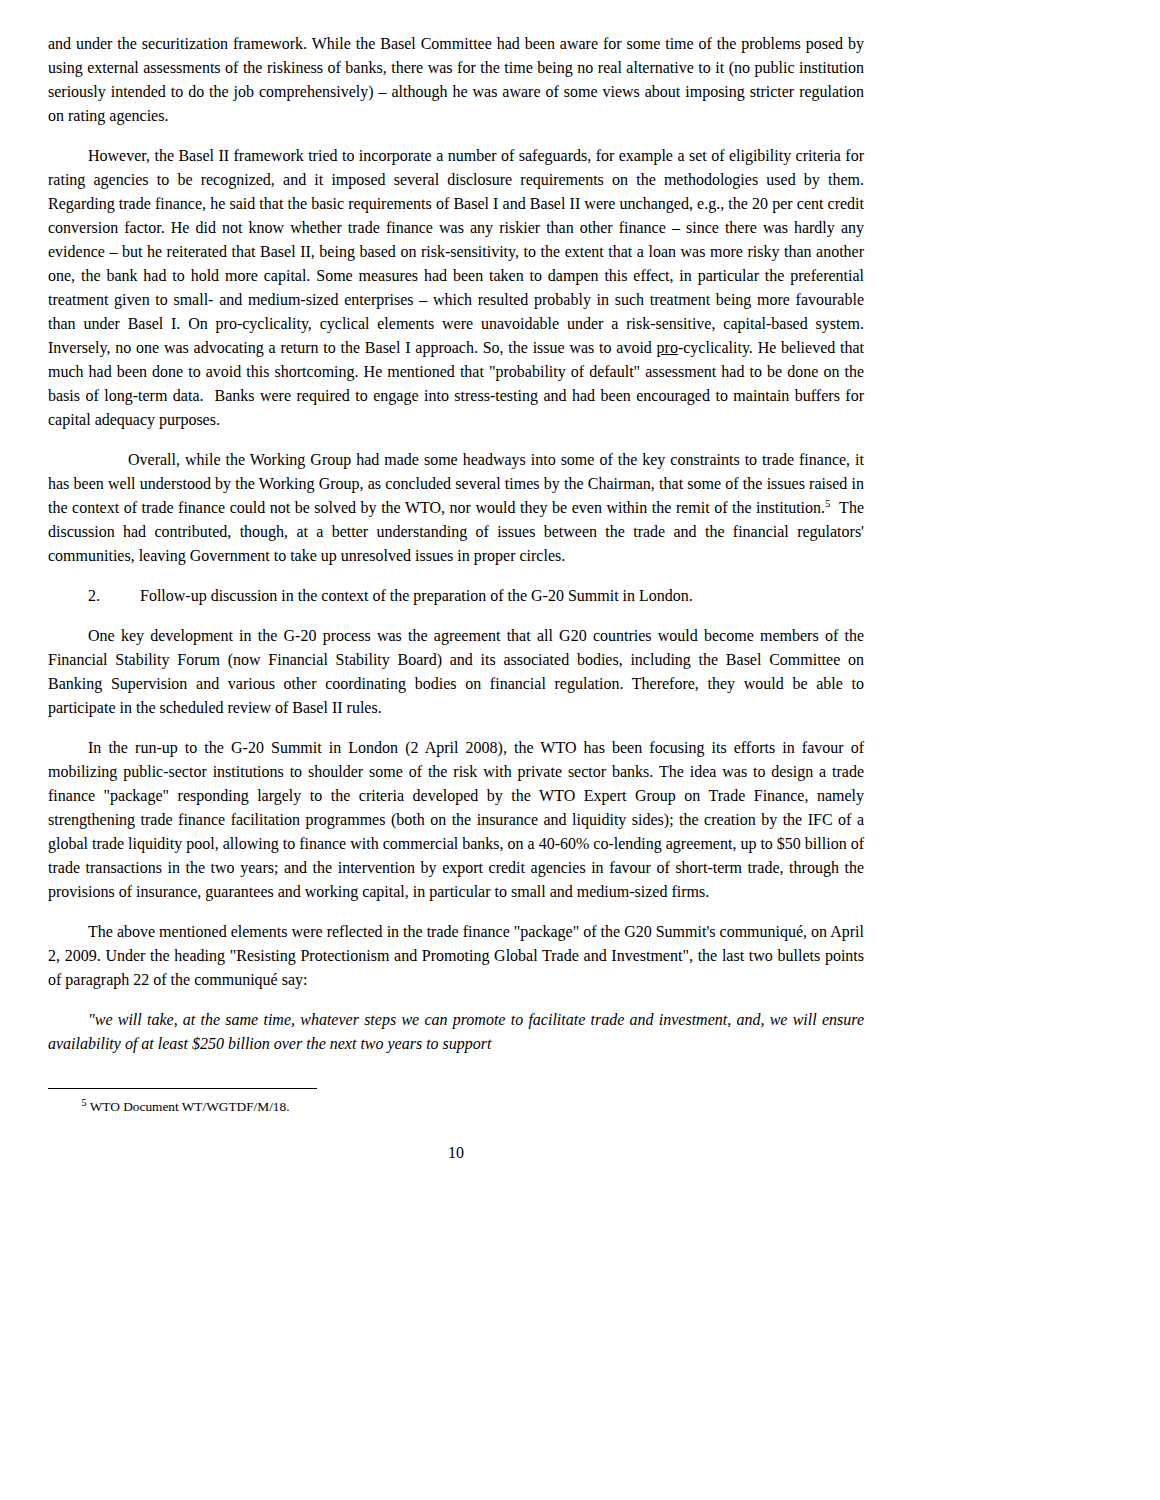and under the securitization framework. While the Basel Committee had been aware for some time of the problems posed by using external assessments of the riskiness of banks, there was for the time being no real alternative to it (no public institution seriously intended to do the job comprehensively) – although he was aware of some views about imposing stricter regulation on rating agencies.
However, the Basel II framework tried to incorporate a number of safeguards, for example a set of eligibility criteria for rating agencies to be recognized, and it imposed several disclosure requirements on the methodologies used by them. Regarding trade finance, he said that the basic requirements of Basel I and Basel II were unchanged, e.g., the 20 per cent credit conversion factor. He did not know whether trade finance was any riskier than other finance – since there was hardly any evidence – but he reiterated that Basel II, being based on risk-sensitivity, to the extent that a loan was more risky than another one, the bank had to hold more capital. Some measures had been taken to dampen this effect, in particular the preferential treatment given to small- and medium-sized enterprises – which resulted probably in such treatment being more favourable than under Basel I. On pro-cyclicality, cyclical elements were unavoidable under a risk-sensitive, capital-based system. Inversely, no one was advocating a return to the Basel I approach. So, the issue was to avoid pro-cyclicality. He believed that much had been done to avoid this shortcoming. He mentioned that "probability of default" assessment had to be done on the basis of long-term data. Banks were required to engage into stress-testing and had been encouraged to maintain buffers for capital adequacy purposes.
Overall, while the Working Group had made some headways into some of the key constraints to trade finance, it has been well understood by the Working Group, as concluded several times by the Chairman, that some of the issues raised in the context of trade finance could not be solved by the WTO, nor would they be even within the remit of the institution.5 The discussion had contributed, though, at a better understanding of issues between the trade and the financial regulators' communities, leaving Government to take up unresolved issues in proper circles.
2. Follow-up discussion in the context of the preparation of the G-20 Summit in London.
One key development in the G-20 process was the agreement that all G20 countries would become members of the Financial Stability Forum (now Financial Stability Board) and its associated bodies, including the Basel Committee on Banking Supervision and various other coordinating bodies on financial regulation. Therefore, they would be able to participate in the scheduled review of Basel II rules.
In the run-up to the G-20 Summit in London (2 April 2008), the WTO has been focusing its efforts in favour of mobilizing public-sector institutions to shoulder some of the risk with private sector banks. The idea was to design a trade finance "package" responding largely to the criteria developed by the WTO Expert Group on Trade Finance, namely strengthening trade finance facilitation programmes (both on the insurance and liquidity sides); the creation by the IFC of a global trade liquidity pool, allowing to finance with commercial banks, on a 40-60% co-lending agreement, up to $50 billion of trade transactions in the two years; and the intervention by export credit agencies in favour of short-term trade, through the provisions of insurance, guarantees and working capital, in particular to small and medium-sized firms.
The above mentioned elements were reflected in the trade finance "package" of the G20 Summit's communiqué, on April 2, 2009. Under the heading "Resisting Protectionism and Promoting Global Trade and Investment", the last two bullets points of paragraph 22 of the communiqué say:
"we will take, at the same time, whatever steps we can promote to facilitate trade and investment, and, we will ensure availability of at least $250 billion over the next two years to support
5 WTO Document WT/WGTDF/M/18.
10